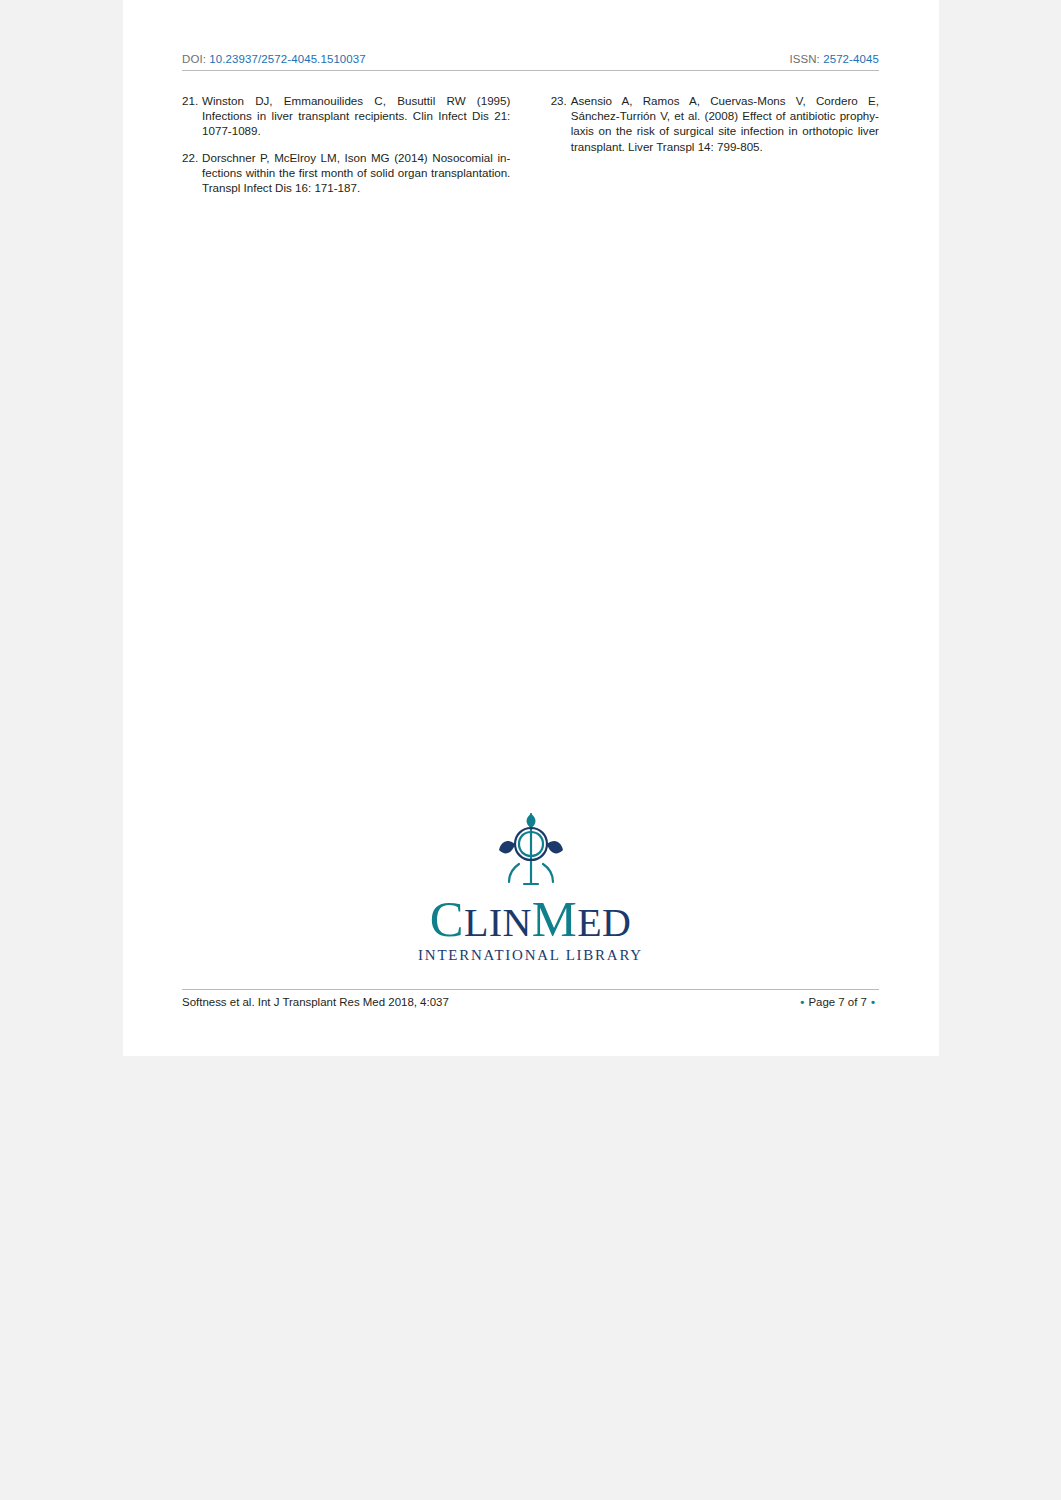DOI: 10.23937/2572-4045.1510037
ISSN: 2572-4045
21. Winston DJ, Emmanouilides C, Busuttil RW (1995) Infections in liver transplant recipients. Clin Infect Dis 21: 1077-1089.
22. Dorschner P, McElroy LM, Ison MG (2014) Nosocomial infections within the first month of solid organ transplantation. Transpl Infect Dis 16: 171-187.
23. Asensio A, Ramos A, Cuervas-Mons V, Cordero E, Sánchez-Turrión V, et al. (2008) Effect of antibiotic prophylaxis on the risk of surgical site infection in orthotopic liver transplant. Liver Transpl 14: 799-805.
CLINMED
INTERNATIONAL LIBRARY
Softness et al. Int J Transplant Res Med 2018, 4:037
•Page 7 of 7•